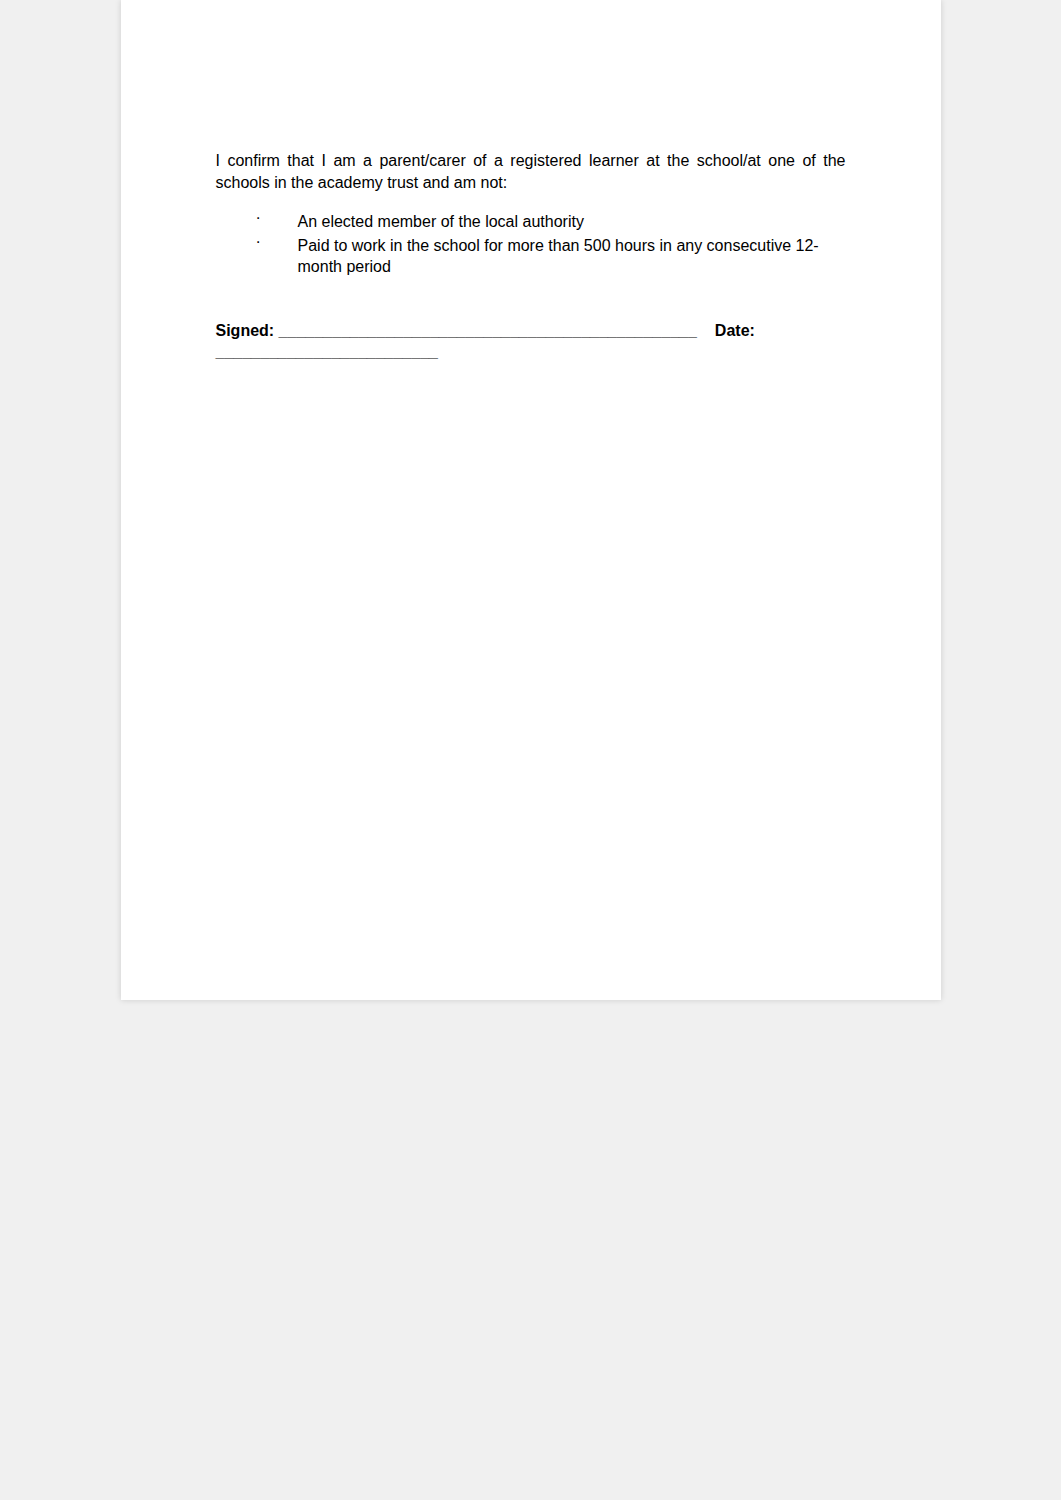I confirm that I am a parent/carer of a registered learner at the school/at one of the schools in the academy trust and am not:
An elected member of the local authority
Paid to work in the school for more than 500 hours in any consecutive 12-month period
Signed: _______________________________________________ Date: _________________________